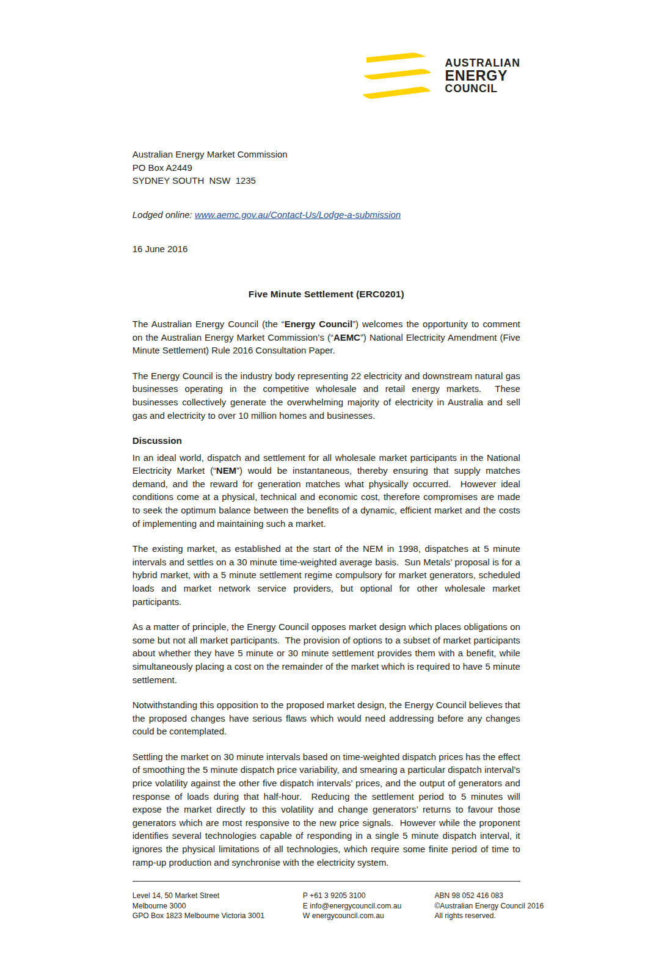Australian Energy Council
Australian Energy Market Commission
PO Box A2449
SYDNEY SOUTH NSW 1235
Lodged online: www.aemc.gov.au/Contact-Us/Lodge-a-submission
16 June 2016
Five Minute Settlement (ERC0201)
The Australian Energy Council (the “Energy Council”) welcomes the opportunity to comment on the Australian Energy Market Commission’s (“AEMC”) National Electricity Amendment (Five Minute Settlement) Rule 2016 Consultation Paper.
The Energy Council is the industry body representing 22 electricity and downstream natural gas businesses operating in the competitive wholesale and retail energy markets. These businesses collectively generate the overwhelming majority of electricity in Australia and sell gas and electricity to over 10 million homes and businesses.
Discussion
In an ideal world, dispatch and settlement for all wholesale market participants in the National Electricity Market (“NEM”) would be instantaneous, thereby ensuring that supply matches demand, and the reward for generation matches what physically occurred. However ideal conditions come at a physical, technical and economic cost, therefore compromises are made to seek the optimum balance between the benefits of a dynamic, efficient market and the costs of implementing and maintaining such a market.
The existing market, as established at the start of the NEM in 1998, dispatches at 5 minute intervals and settles on a 30 minute time-weighted average basis. Sun Metals’ proposal is for a hybrid market, with a 5 minute settlement regime compulsory for market generators, scheduled loads and market network service providers, but optional for other wholesale market participants.
As a matter of principle, the Energy Council opposes market design which places obligations on some but not all market participants. The provision of options to a subset of market participants about whether they have 5 minute or 30 minute settlement provides them with a benefit, while simultaneously placing a cost on the remainder of the market which is required to have 5 minute settlement.
Notwithstanding this opposition to the proposed market design, the Energy Council believes that the proposed changes have serious flaws which would need addressing before any changes could be contemplated.
Settling the market on 30 minute intervals based on time-weighted dispatch prices has the effect of smoothing the 5 minute dispatch price variability, and smearing a particular dispatch interval’s price volatility against the other five dispatch intervals’ prices, and the output of generators and response of loads during that half-hour. Reducing the settlement period to 5 minutes will expose the market directly to this volatility and change generators’ returns to favour those generators which are most responsive to the new price signals. However while the proponent identifies several technologies capable of responding in a single 5 minute dispatch interval, it ignores the physical limitations of all technologies, which require some finite period of time to ramp-up production and synchronise with the electricity system.
Level 14, 50 Market Street
Melbourne 3000
GPO Box 1823 Melbourne Victoria 3001
P +61 3 9205 3100
E info@energycouncil.com.au
W energycouncil.com.au
ABN 98 052 416 083
©Australian Energy Council 2016
All rights reserved.